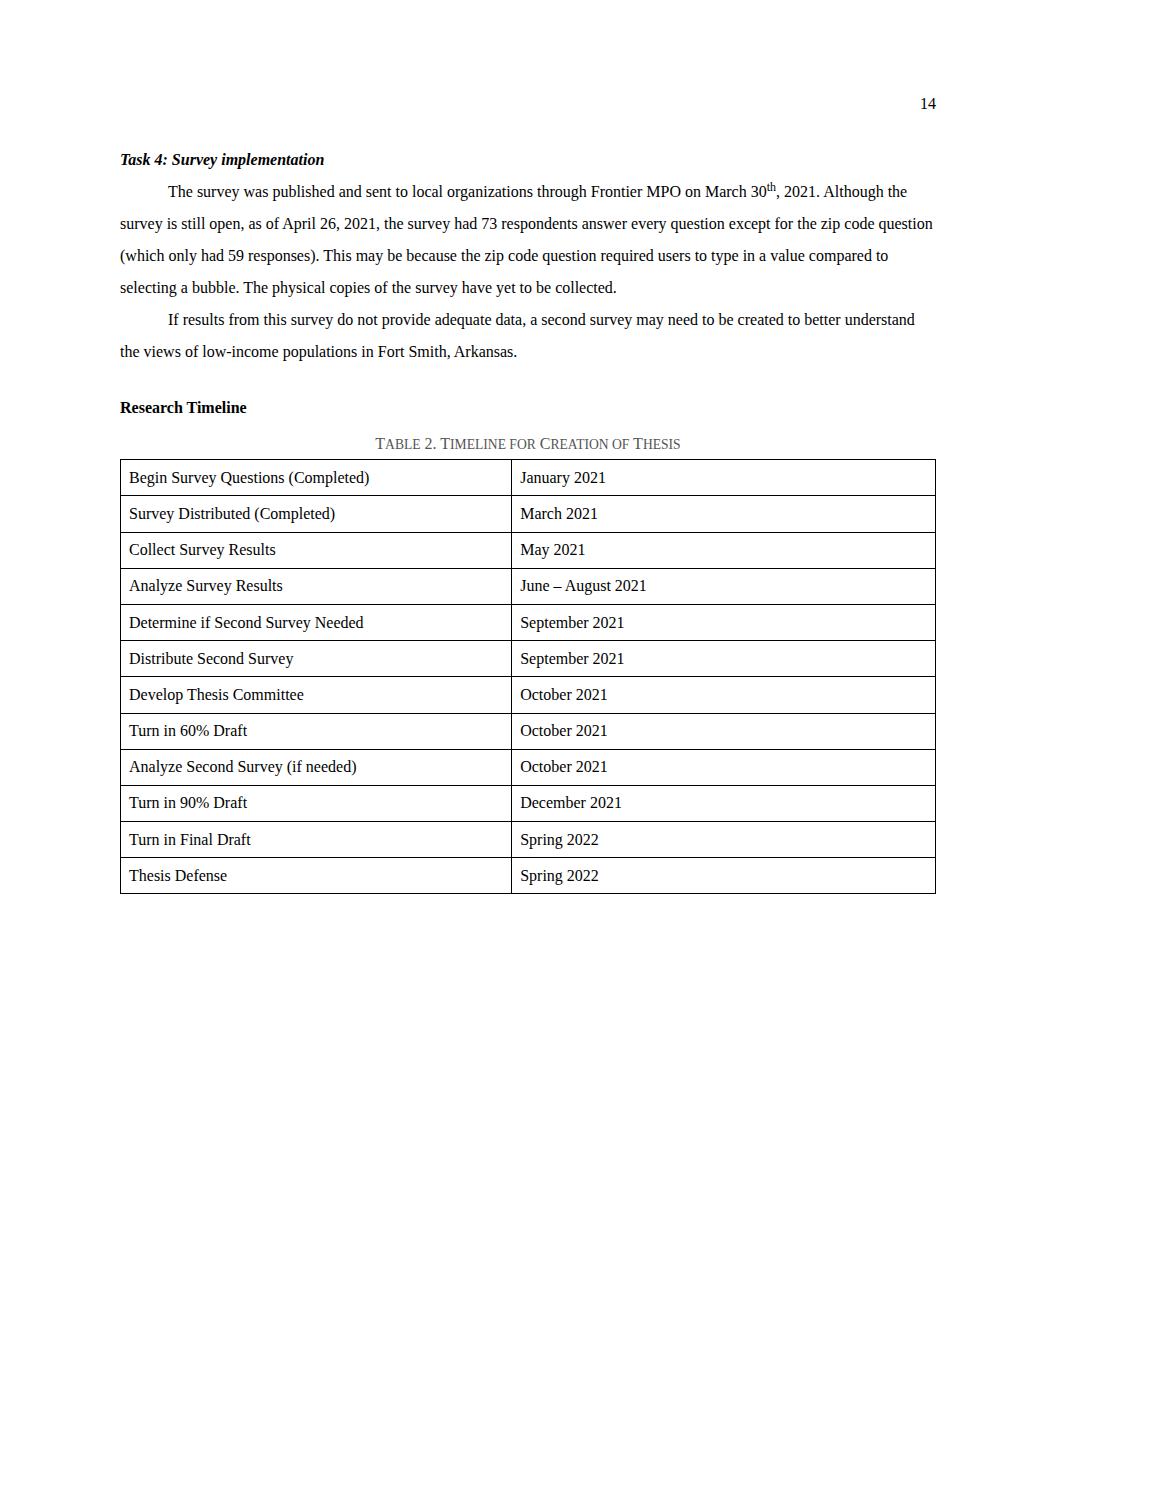14
Task 4: Survey implementation
The survey was published and sent to local organizations through Frontier MPO on March 30th, 2021. Although the survey is still open, as of April 26, 2021, the survey had 73 respondents answer every question except for the zip code question (which only had 59 responses). This may be because the zip code question required users to type in a value compared to selecting a bubble. The physical copies of the survey have yet to be collected.
If results from this survey do not provide adequate data, a second survey may need to be created to better understand the views of low-income populations in Fort Smith, Arkansas.
Research Timeline
T ABLE 2. T IMELINE FOR C REATION OF T HESIS
| Begin Survey Questions (Completed) | January 2021 |
| Survey Distributed (Completed) | March 2021 |
| Collect Survey Results | May 2021 |
| Analyze Survey Results | June – August 2021 |
| Determine if Second Survey Needed | September 2021 |
| Distribute Second Survey | September 2021 |
| Develop Thesis Committee | October 2021 |
| Turn in 60% Draft | October 2021 |
| Analyze Second Survey (if needed) | October 2021 |
| Turn in 90% Draft | December 2021 |
| Turn in Final Draft | Spring 2022 |
| Thesis Defense | Spring 2022 |